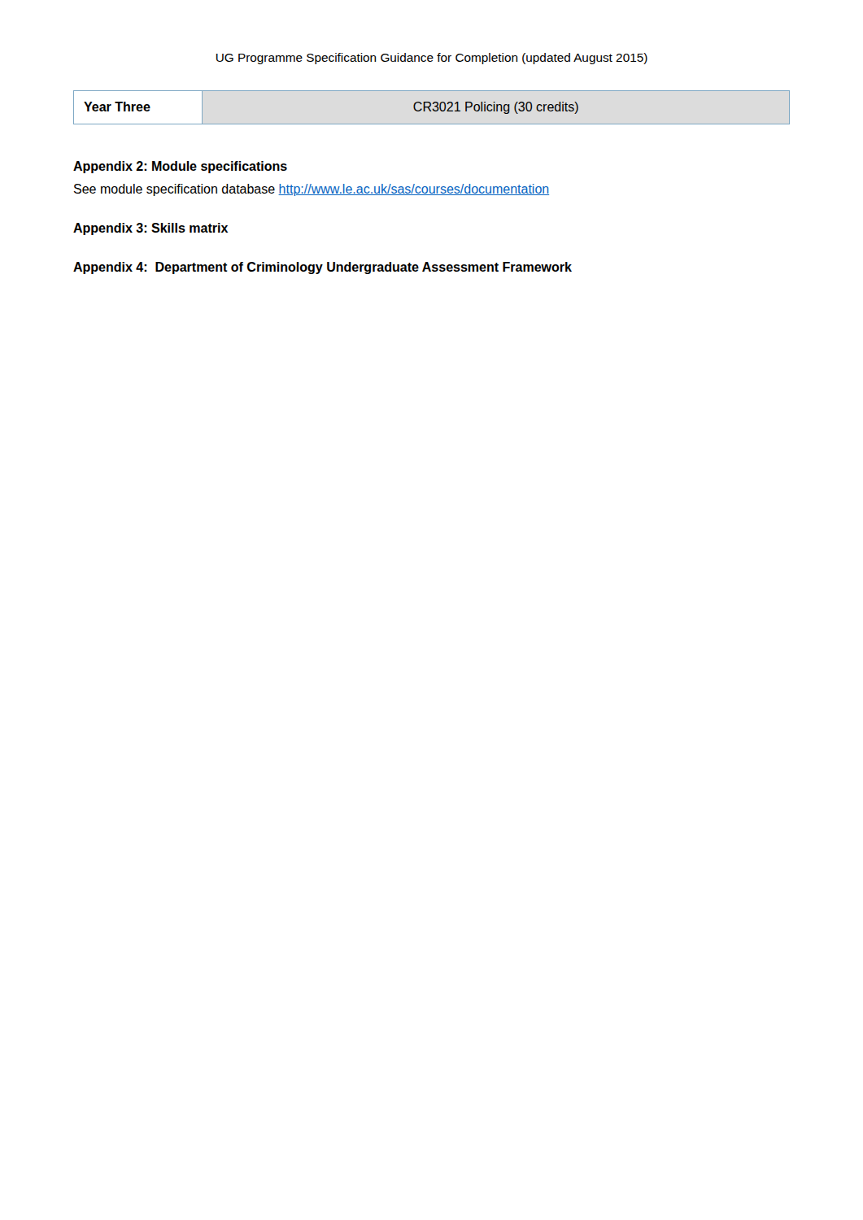UG Programme Specification Guidance for Completion (updated August 2015)
| Year Three | CR3021 Policing (30 credits) |
Appendix 2: Module specifications
See module specification database http://www.le.ac.uk/sas/courses/documentation
Appendix 3: Skills matrix
Appendix 4: Department of Criminology Undergraduate Assessment Framework